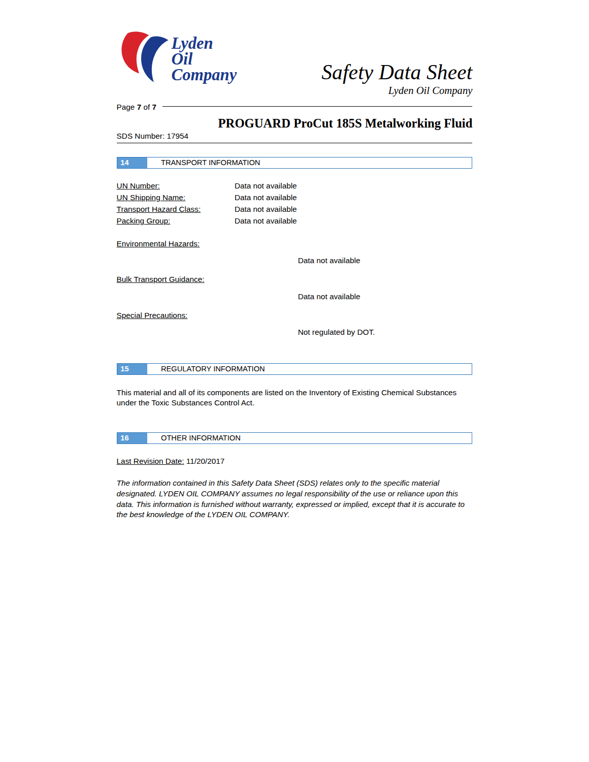Lyden Oil Company
Safety Data Sheet
Lyden Oil Company
Page 7 of 7
PROGUARD ProCut 185S Metalworking Fluid
SDS Number: 17954
14
TRANSPORT INFORMATION
| UN Number: | Data not available |
| UN Shipping Name: | Data not available |
| Transport Hazard Class: | Data not available |
| Packing Group: | Data not available |
Environmental Hazards:
Data not available
Bulk Transport Guidance:
Data not available
Special Precautions:
Not regulated by DOT.
15
REGULATORY INFORMATION
This material and all of its components are listed on the Inventory of Existing Chemical Substances under the Toxic Substances Control Act.
16
OTHER INFORMATION
Last Revision Date: 11/20/2017
The information contained in this Safety Data Sheet (SDS) relates only to the specific material designated. LYDEN OIL COMPANY assumes no legal responsibility of the use or reliance upon this data. This information is furnished without warranty, expressed or implied, except that it is accurate to the best knowledge of the LYDEN OIL COMPANY.